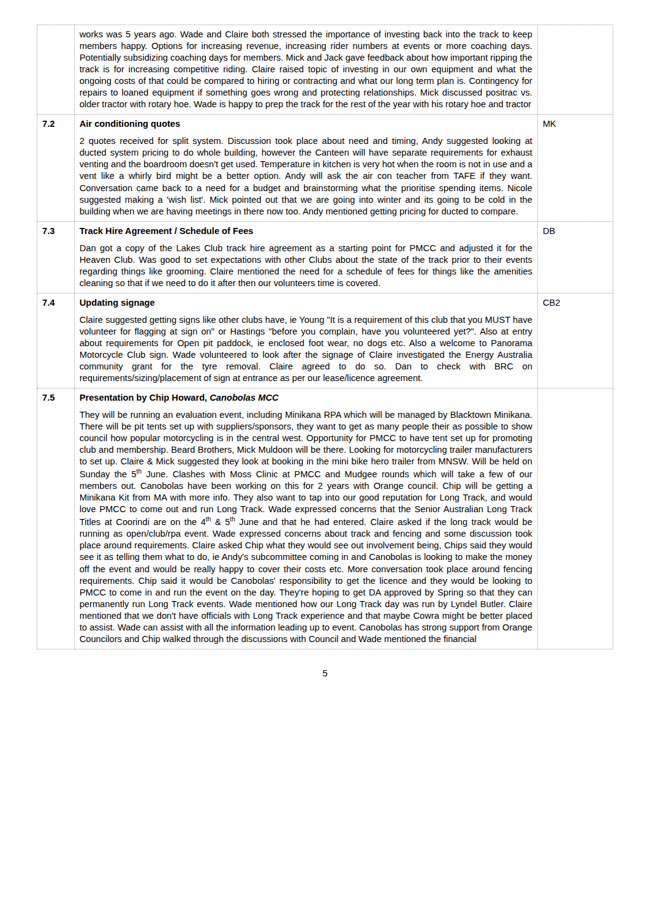| | works was 5 years ago. Wade and Claire both stressed the importance of investing back into the track to keep members happy. Options for increasing revenue, increasing rider numbers at events or more coaching days. Potentially subsidizing coaching days for members. Mick and Jack gave feedback about how important ripping the track is for increasing competitive riding. Claire raised topic of investing in our own equipment and what the ongoing costs of that could be compared to hiring or contracting and what our long term plan is. Contingency for repairs to loaned equipment if something goes wrong and protecting relationships. Mick discussed positrac vs. older tractor with rotary hoe. Wade is happy to prep the track for the rest of the year with his rotary hoe and tractor | |
| 7.2 | Air conditioning quotes 2 quotes received for split system. Discussion took place about need and timing, Andy suggested looking at ducted system pricing to do whole building, however the Canteen will have separate requirements for exhaust venting and the boardroom doesn't get used. Temperature in kitchen is very hot when the room is not in use and a vent like a whirly bird might be a better option. Andy will ask the air con teacher from TAFE if they want. Conversation came back to a need for a budget and brainstorming what the prioritise spending items. Nicole suggested making a 'wish list'. Mick pointed out that we are going into winter and its going to be cold in the building when we are having meetings in there now too. Andy mentioned getting pricing for ducted to compare. | MK |
| 7.3 | Track Hire Agreement / Schedule of Fees Dan got a copy of the Lakes Club track hire agreement as a starting point for PMCC and adjusted it for the Heaven Club. Was good to set expectations with other Clubs about the state of the track prior to their events regarding things like grooming. Claire mentioned the need for a schedule of fees for things like the amenities cleaning so that if we need to do it after then our volunteers time is covered. | DB |
| 7.4 | Updating signage Claire suggested getting signs like other clubs have, ie Young "It is a requirement of this club that you MUST have volunteer for flagging at sign on" or Hastings "before you complain, have you volunteered yet?". Also at entry about requirements for Open pit paddock, ie enclosed foot wear, no dogs etc. Also a welcome to Panorama Motorcycle Club sign. Wade volunteered to look after the signage of Claire investigated the Energy Australia community grant for the tyre removal. Claire agreed to do so. Dan to check with BRC on requirements/sizing/placement of sign at entrance as per our lease/licence agreement. | CB2 |
| 7.5 | Presentation by Chip Howard, Canobolas MCC They will be running an evaluation event, including Minikana RPA which will be managed by Blacktown Minikana. There will be pit tents set up with suppliers/sponsors, they want to get as many people their as possible to show council how popular motorcycling is in the central west. Opportunity for PMCC to have tent set up for promoting club and membership. Beard Brothers, Mick Muldoon will be there. Looking for motorcycling trailer manufacturers to set up. Claire & Mick suggested they look at booking in the mini bike hero trailer from MNSW. Will be held on Sunday the 5 th June. Clashes with Moss Clinic at PMCC and Mudgee rounds which will take a few of our members out. Canobolas have been working on this for 2 years with Orange council. Chip will be getting a Minikana Kit from MA with more info. They also want to tap into our good reputation for Long Track, and would love PMCC to come out and run Long Track. Wade expressed concerns that the Senior Australian Long Track Titles at Coorindi are on the 4 th & 5 th June and that he had entered. Claire asked if the long track would be running as open/club/rpa event. Wade expressed concerns about track and fencing and some discussion took place around requirements. Claire asked Chip what they would see out involvement being, Chips said they would see it as telling them what to do, ie Andy's subcommittee coming in and Canobolas is looking to make the money off the event and would be really happy to cover their costs etc. More conversation took place around fencing requirements. Chip said it would be Canobolas' responsibility to get the licence and they would be looking to PMCC to come in and run the event on the day. They're hoping to get DA approved by Spring so that they can permanently run Long Track events. Wade mentioned how our Long Track day was run by Lyndel Butler. Claire mentioned that we don't have officials with Long Track experience and that maybe Cowra might be better placed to assist. Wade can assist with all the information leading up to event. Canobolas has strong support from Orange Councilors and Chip walked through the discussions with Council and Wade mentioned the financial | |
5